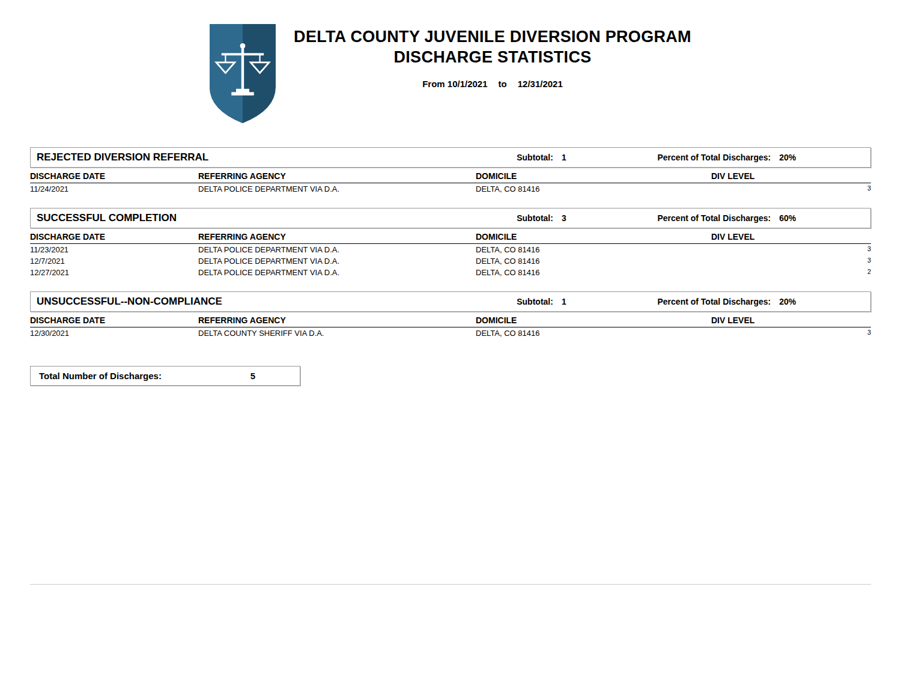DELTA COUNTY JUVENILE DIVERSION PROGRAM
DISCHARGE STATISTICS
From 10/1/2021 to 12/31/2021
REJECTED DIVERSION REFERRAL
Subtotal:1
Percent of Total Discharges:20%
| DISCHARGE DATE | REFERRING AGENCY | DOMICILE | DIV LEVEL |
| --- | --- | --- | --- |
| 11/24/2021 | DELTA POLICE DEPARTMENT VIA D.A. | DELTA, CO 81416 | 3 |
SUCCESSFUL COMPLETION
Subtotal:3
Percent of Total Discharges:60%
| DISCHARGE DATE | REFERRING AGENCY | DOMICILE | DIV LEVEL |
| --- | --- | --- | --- |
| 11/23/2021 | DELTA POLICE DEPARTMENT VIA D.A. | DELTA, CO 81416 | 3 |
| 12/7/2021 | DELTA POLICE DEPARTMENT VIA D.A. | DELTA, CO 81416 | 3 |
| 12/27/2021 | DELTA POLICE DEPARTMENT VIA D.A. | DELTA, CO 81416 | 2 |
UNSUCCESSFUL--NON-COMPLIANCE
Subtotal:1
Percent of Total Discharges:20%
| DISCHARGE DATE | REFERRING AGENCY | DOMICILE | DIV LEVEL |
| --- | --- | --- | --- |
| 12/30/2021 | DELTA COUNTY SHERIFF VIA D.A. | DELTA, CO 81416 | 3 |
Total Number of Discharges:
5